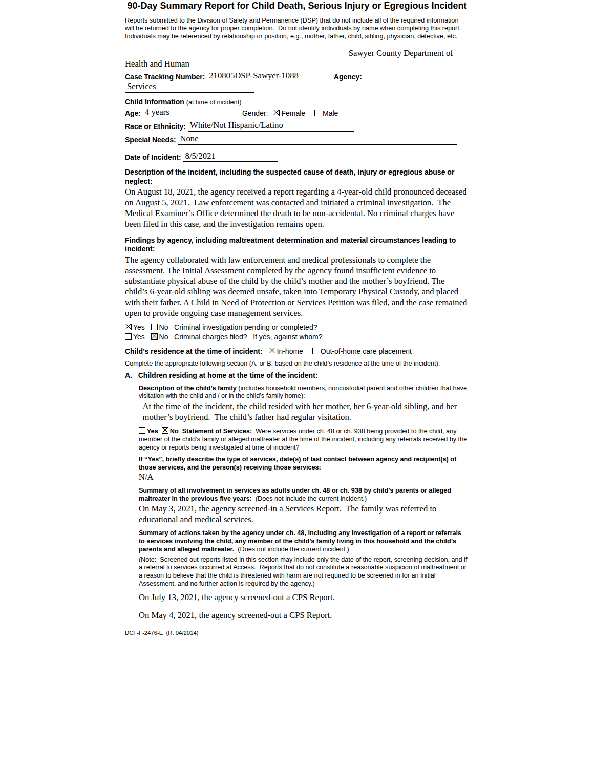90-Day Summary Report for Child Death, Serious Injury or Egregious Incident
Reports submitted to the Division of Safety and Permanence (DSP) that do not include all of the required information will be returned to the agency for proper completion. Do not identify individuals by name when completing this report. Individuals may be referenced by relationship or position, e.g., mother, father, child, sibling, physician, detective, etc.
Sawyer County Department of Health and Human
Case Tracking Number: 210805DSP-Sawyer-1088 Agency: Services
Child Information (at time of incident)
Age: 4 years Gender: Female Male
Race or Ethnicity: White/Not Hispanic/Latino
Special Needs: None
Date of Incident: 8/5/2021
Description of the incident, including the suspected cause of death, injury or egregious abuse or neglect:
On August 18, 2021, the agency received a report regarding a 4-year-old child pronounced deceased on August 5, 2021. Law enforcement was contacted and initiated a criminal investigation. The Medical Examiner’s Office determined the death to be non-accidental. No criminal charges have been filed in this case, and the investigation remains open.
Findings by agency, including maltreatment determination and material circumstances leading to incident:
The agency collaborated with law enforcement and medical professionals to complete the assessment. The Initial Assessment completed by the agency found insufficient evidence to substantiate physical abuse of the child by the child’s mother and the mother’s boyfriend. The child’s 6-year-old sibling was deemed unsafe, taken into Temporary Physical Custody, and placed with their father. A Child in Need of Protection or Services Petition was filed, and the case remained open to provide ongoing case management services.
Yes No Criminal investigation pending or completed?
Yes No Criminal charges filed? If yes, against whom?
Child’s residence at the time of incident: In-home Out-of-home care placement
Complete the appropriate following section (A. or B. based on the child’s residence at the time of the incident).
A. Children residing at home at the time of the incident:
Description of the child’s family (includes household members, noncustodial parent and other children that have visitation with the child and / or in the child’s family home):
At the time of the incident, the child resided with her mother, her 6-year-old sibling, and her mother’s boyfriend. The child’s father had regular visitation.
Yes No Statement of Services: Were services under ch. 48 or ch. 938 being provided to the child, any member of the child’s family or alleged maltreater at the time of the incident, including any referrals received by the agency or reports being investigated at time of incident?
If “Yes”, briefly describe the type of services, date(s) of last contact between agency and recipient(s) of those services, and the person(s) receiving those services:
N/A
Summary of all involvement in services as adults under ch. 48 or ch. 938 by child’s parents or alleged maltreater in the previous five years: (Does not include the current incident.)
On May 3, 2021, the agency screened-in a Services Report. The family was referred to educational and medical services.
Summary of actions taken by the agency under ch. 48, including any investigation of a report or referrals to services involving the child, any member of the child’s family living in this household and the child’s parents and alleged maltreater. (Does not include the current incident.)
(Note: Screened out reports listed in this section may include only the date of the report, screening decision, and if a referral to services occurred at Access. Reports that do not constitute a reasonable suspicion of maltreatment or a reason to believe that the child is threatened with harm are not required to be screened in for an Initial Assessment, and no further action is required by the agency.)
On July 13, 2021, the agency screened-out a CPS Report.
On May 4, 2021, the agency screened-out a CPS Report.
DCF-F-2476-E (R. 04/2014)